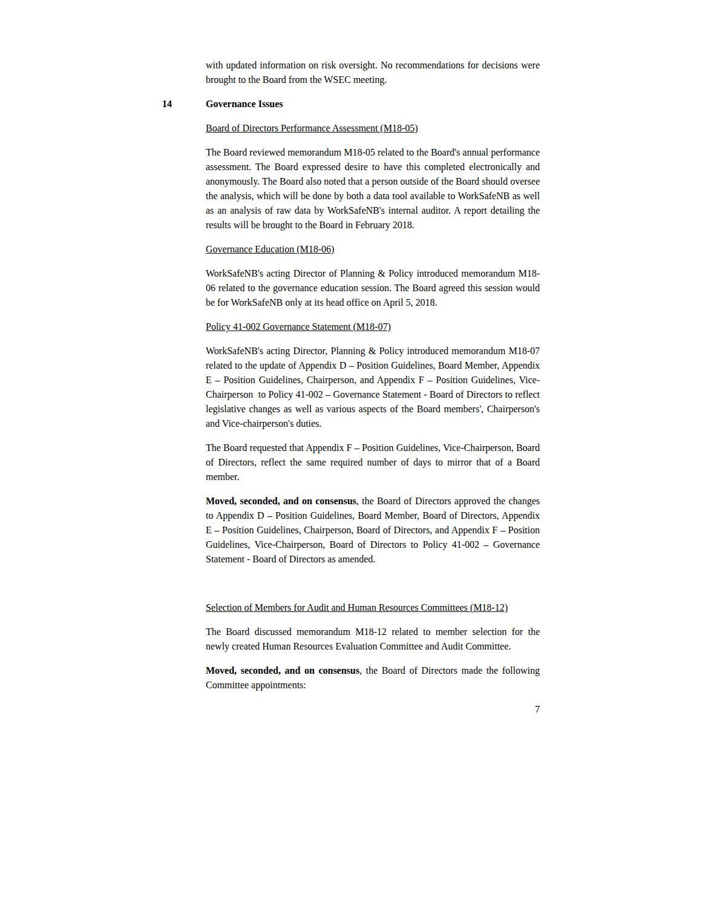with updated information on risk oversight. No recommendations for decisions were brought to the Board from the WSEC meeting.
14
Governance Issues
Board of Directors Performance Assessment (M18-05)
The Board reviewed memorandum M18-05 related to the Board's annual performance assessment. The Board expressed desire to have this completed electronically and anonymously. The Board also noted that a person outside of the Board should oversee the analysis, which will be done by both a data tool available to WorkSafeNB as well as an analysis of raw data by WorkSafeNB's internal auditor. A report detailing the results will be brought to the Board in February 2018.
Governance Education (M18-06)
WorkSafeNB's acting Director of Planning & Policy introduced memorandum M18-06 related to the governance education session. The Board agreed this session would be for WorkSafeNB only at its head office on April 5, 2018.
Policy 41-002 Governance Statement (M18-07)
WorkSafeNB's acting Director, Planning & Policy introduced memorandum M18-07 related to the update of Appendix D – Position Guidelines, Board Member, Appendix E – Position Guidelines, Chairperson, and Appendix F – Position Guidelines, Vice-Chairperson to Policy 41-002 – Governance Statement - Board of Directors to reflect legislative changes as well as various aspects of the Board members', Chairperson's and Vice-chairperson's duties.
The Board requested that Appendix F – Position Guidelines, Vice-Chairperson, Board of Directors, reflect the same required number of days to mirror that of a Board member.
Moved, seconded, and on consensus, the Board of Directors approved the changes to Appendix D – Position Guidelines, Board Member, Board of Directors, Appendix E – Position Guidelines, Chairperson, Board of Directors, and Appendix F – Position Guidelines, Vice-Chairperson, Board of Directors to Policy 41-002 – Governance Statement - Board of Directors as amended.
Selection of Members for Audit and Human Resources Committees (M18-12)
The Board discussed memorandum M18-12 related to member selection for the newly created Human Resources Evaluation Committee and Audit Committee.
Moved, seconded, and on consensus, the Board of Directors made the following Committee appointments:
7